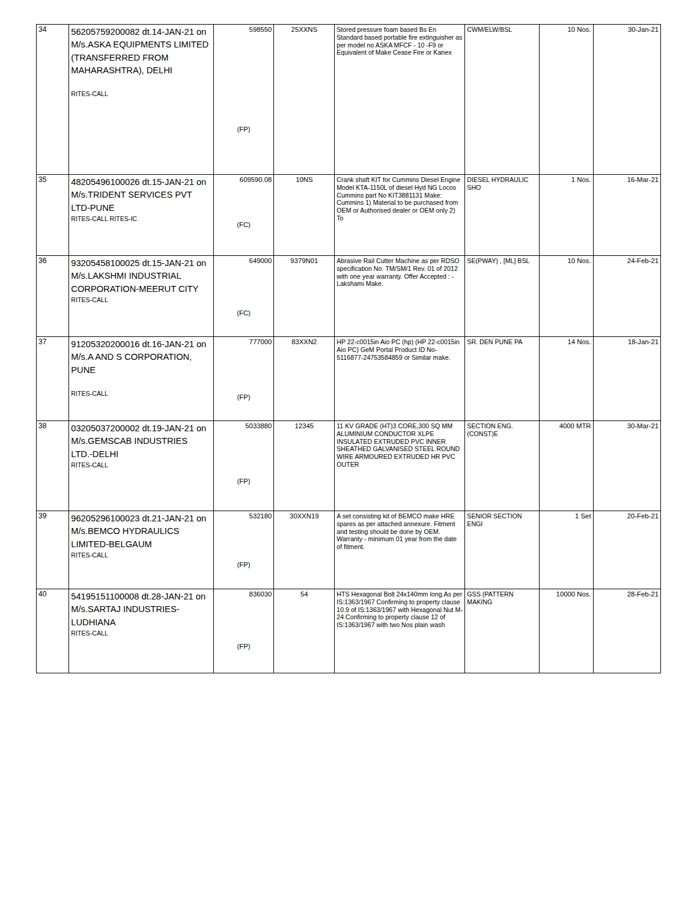| 34 | 56205759200082 dt.14-JAN-21 on M/s.ASKA EQUIPMENTS LIMITED (TRANSFERRED FROM MAHARASHTRA), DELHI RITES-CALL | 598550 (FP) | 25XXNS | Stored pressure foam based Bs En Standard based portable fire extinguisher as per model no ASKA MFCF - 10 -F9 or Equivalent of Make Cease Fire or Kanex | CWM/ELW/BSL | 10 Nos. | 30-Jan-21 |
| 35 | 48205496100026 dt.15-JAN-21 on M/s.TRIDENT SERVICES PVT LTD-PUNE RITES-CALL RITES-IC | 609590.08 (FC) | 10NS | Crank shaft KIT for Cummins Diesel Engine Model KTA-1150L of diesel Hyd NG Locos Cummins part No KIT3881131 Make: Cummins 1) Material to be purchased from OEM or Authorised dealer or OEM only 2) To | DIESEL HYDRAULIC SHO | 1 Nos. | 16-Mar-21 |
| 36 | 93205458100025 dt.15-JAN-21 on M/s.LAKSHMI INDUSTRIAL CORPORATION-MEERUT CITY RITES-CALL | 649000 (FC) | 9379N01 | Abrasive Rail Cutter Machine as per RDSO specification No. TM/SM/1 Rev. 01 of 2012 with one year warranty. Offer Accepted : - Lakshami Make. | SE(PWAY) , [ML] BSL | 10 Nos. | 24-Feb-21 |
| 37 | 91205320200016 dt.16-JAN-21 on M/s.A AND S CORPORATION, PUNE RITES-CALL | 777000 (FP) | 83XXN2 | HP 22-c0015in Aio PC (hp) (HP 22-c0015in Aio PC) GeM Portal Product ID No-5116877-24753584859 or Similar make. | SR. DEN PUNE PA | 14 Nos. | 18-Jan-21 |
| 38 | 03205037200002 dt.19-JAN-21 on M/s.GEMSCAB INDUSTRIES LTD.-DELHI RITES-CALL | 5033880 (FP) | 12345 | 11 KV GRADE (HT)3 CORE,300 SQ MM ALUMINIUM CONDUCTOR XLPE INSULATED EXTRUDED PVC INNER SHEATHED GALVANISED STEEL ROUND WIRE ARMOURED EXTRUDED HR PVC OUTER | SECTION ENG.(CONST)E | 4000 MTR | 30-Mar-21 |
| 39 | 96205296100023 dt.21-JAN-21 on M/s.BEMCO HYDRAULICS LIMITED-BELGAUM RITES-CALL | 532180 (FP) | 30XXN19 | A set consisting kit of BEMCO make HRE spares as per attached annexure. Fitment and testing should be done by OEM. Warranty - minimum 01 year from the date of fitment. | SENIOR SECTION ENGI | 1 Set | 20-Feb-21 |
| 40 | 54195151100008 dt.28-JAN-21 on M/s.SARTAJ INDUSTRIES-LUDHIANA RITES-CALL | 836030 (FP) | 54 | HTS Hexagonal Bolt 24x140mm long.As per IS:1363/1967 Confirming to property clause 10.9 of IS:1363/1967 with Hexagonal Nut M-24 Confirming to property clause 12 of IS:1363/1967 with two Nos plain wash | GSS (PATTERN MAKING | 10000 Nos. | 28-Feb-21 |